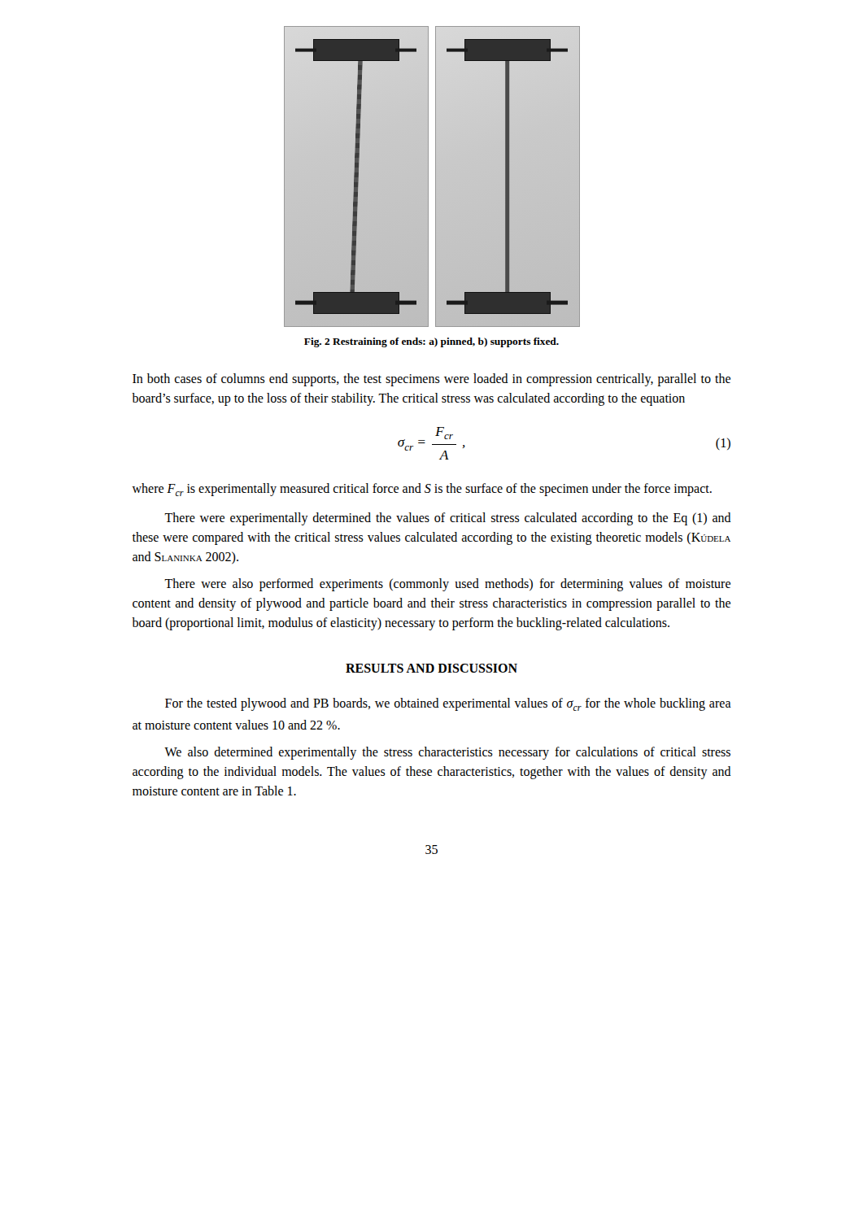Fig. 2 Restraining of ends: a) pinned, b) supports fixed.
In both cases of columns end supports, the test specimens were loaded in compression centrically, parallel to the board’s surface, up to the loss of their stability. The critical stress was calculated according to the equation
σcr = Fcr A , (1)
where Fcr is experimentally measured critical force and S is the surface of the specimen under the force impact.
There were experimentally determined the values of critical stress calculated according to the Eq (1) and these were compared with the critical stress values calculated according to the existing theoretic models (Kúdela and Slaninka 2002).
There were also performed experiments (commonly used methods) for determining values of moisture content and density of plywood and particle board and their stress characteristics in compression parallel to the board (proportional limit, modulus of elasticity) necessary to perform the buckling-related calculations.
RESULTS AND DISCUSSION
For the tested plywood and PB boards, we obtained experimental values of σcr for the whole buckling area at moisture content values 10 and 22 %.
We also determined experimentally the stress characteristics necessary for calculations of critical stress according to the individual models. The values of these characteristics, together with the values of density and moisture content are in Table 1.
35